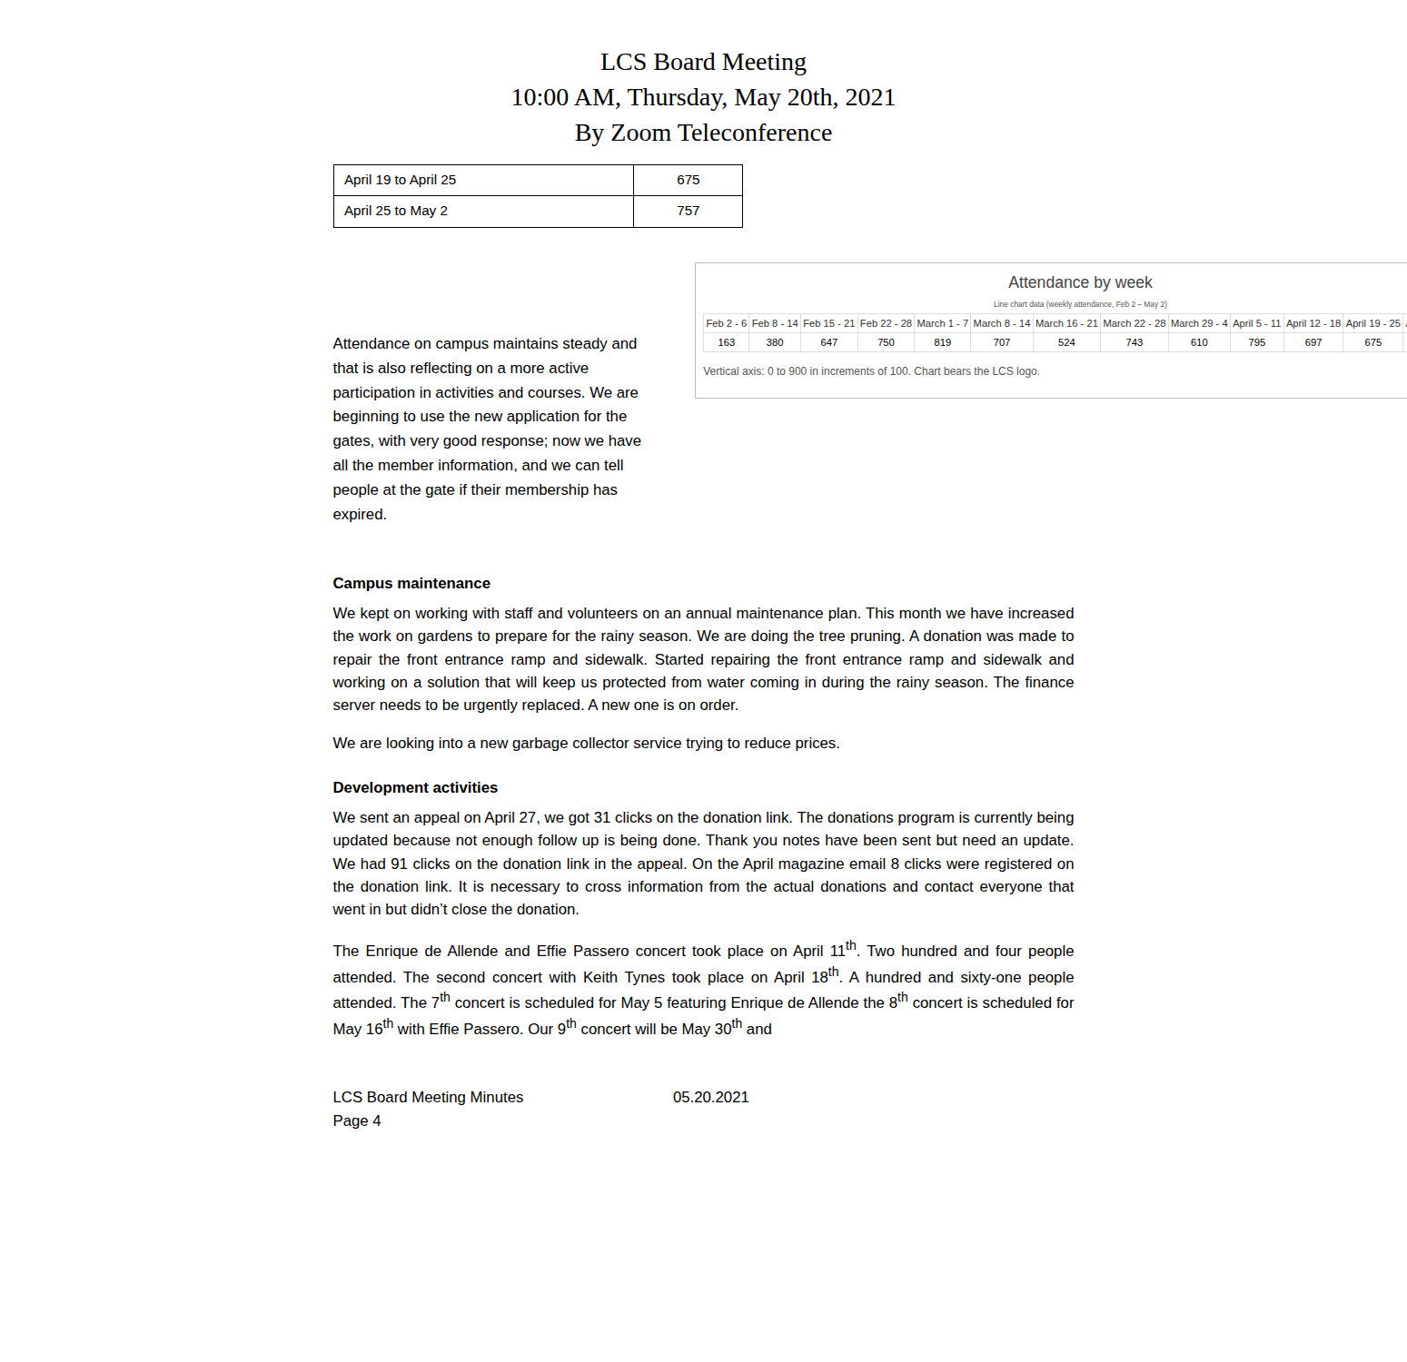LCS Board Meeting 10:00 AM, Thursday, May 20th, 2021 By Zoom Teleconference
| April 19 to April 25 | 675 |
| April 25 to May 2 | 757 |
Attendance on campus maintains steady and that is also reflecting on a more active participation in activities and courses. We are beginning to use the new application for the gates, with very good response; now we have all the member information, and we can tell people at the gate if their membership has expired.
Attendance by week
Line chart data (weekly attendance, Feb 2 – May 2)
| Feb 2 - 6 | Feb 8 - 14 | Feb 15 - 21 | Feb 22 - 28 | March 1 - 7 | March 8 - 14 | March 16 - 21 | March 22 - 28 | March 29 - 4 | April 5 - 11 | April 12 - 18 | April 19 - 25 | April 25 - 2 |
| --- | --- | --- | --- | --- | --- | --- | --- | --- | --- | --- | --- | --- |
| 163 | 380 | 647 | 750 | 819 | 707 | 524 | 743 | 610 | 795 | 697 | 675 | 757 |
Vertical axis: 0 to 900 in increments of 100. Chart bears the LCS logo.
Campus maintenance
We kept on working with staff and volunteers on an annual maintenance plan. This month we have increased the work on gardens to prepare for the rainy season. We are doing the tree pruning. A donation was made to repair the front entrance ramp and sidewalk. Started repairing the front entrance ramp and sidewalk and working on a solution that will keep us protected from water coming in during the rainy season. The finance server needs to be urgently replaced. A new one is on order.
We are looking into a new garbage collector service trying to reduce prices.
Development activities
We sent an appeal on April 27, we got 31 clicks on the donation link. The donations program is currently being updated because not enough follow up is being done. Thank you notes have been sent but need an update. We had 91 clicks on the donation link in the appeal. On the April magazine email 8 clicks were registered on the donation link. It is necessary to cross information from the actual donations and contact everyone that went in but didn’t close the donation.
The Enrique de Allende and Effie Passero concert took place on April 11th. Two hundred and four people attended. The second concert with Keith Tynes took place on April 18th. A hundred and sixty-one people attended. The 7th concert is scheduled for May 5 featuring Enrique de Allende the 8th concert is scheduled for May 16th with Effie Passero. Our 9th concert will be May 30th and
LCS Board Meeting Minutes 05.20.2021
Page 4